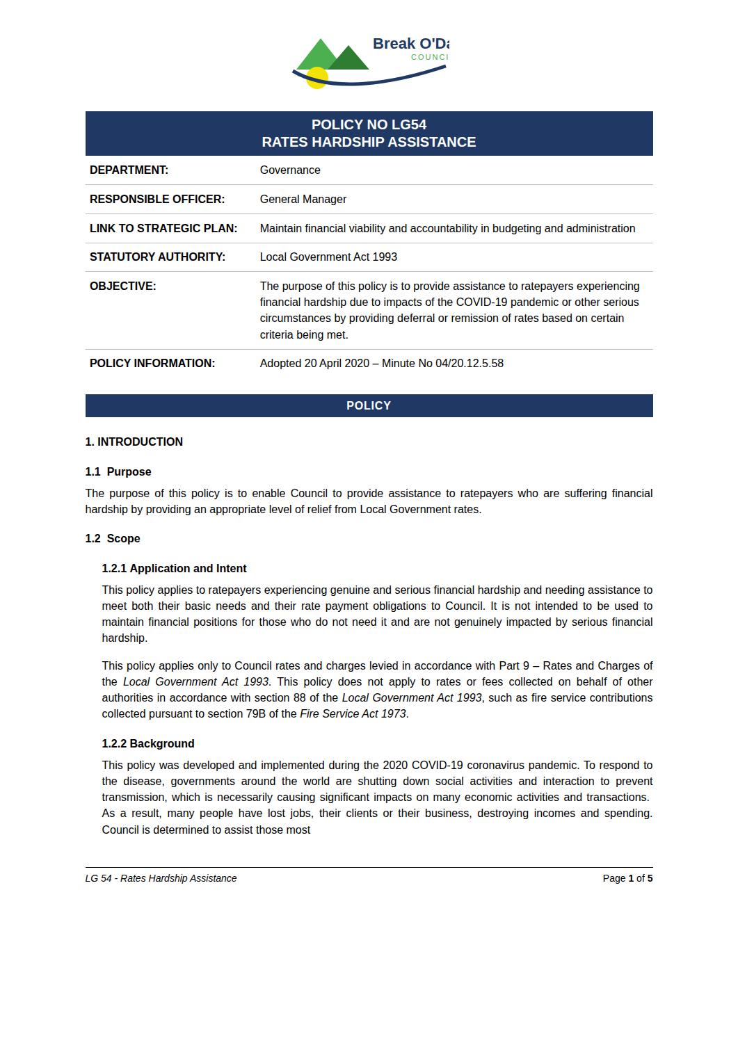Break O'Day COUNCIL
POLICY NO LG54
RATES HARDSHIP ASSISTANCE
| DEPARTMENT: | Governance |
| RESPONSIBLE OFFICER: | General Manager |
| LINK TO STRATEGIC PLAN: | Maintain financial viability and accountability in budgeting and administration |
| STATUTORY AUTHORITY: | Local Government Act 1993 |
| OBJECTIVE: | The purpose of this policy is to provide assistance to ratepayers experiencing financial hardship due to impacts of the COVID-19 pandemic or other serious circumstances by providing deferral or remission of rates based on certain criteria being met. |
| POLICY INFORMATION: | Adopted 20 April 2020 – Minute No 04/20.12.5.58 |
POLICY
1. INTRODUCTION
1.1 Purpose
The purpose of this policy is to enable Council to provide assistance to ratepayers who are suffering financial hardship by providing an appropriate level of relief from Local Government rates.
1.2 Scope
1.2.1 Application and Intent
This policy applies to ratepayers experiencing genuine and serious financial hardship and needing assistance to meet both their basic needs and their rate payment obligations to Council. It is not intended to be used to maintain financial positions for those who do not need it and are not genuinely impacted by serious financial hardship.
This policy applies only to Council rates and charges levied in accordance with Part 9 – Rates and Charges of the Local Government Act 1993. This policy does not apply to rates or fees collected on behalf of other authorities in accordance with section 88 of the Local Government Act 1993, such as fire service contributions collected pursuant to section 79B of the Fire Service Act 1973.
1.2.2 Background
This policy was developed and implemented during the 2020 COVID-19 coronavirus pandemic. To respond to the disease, governments around the world are shutting down social activities and interaction to prevent transmission, which is necessarily causing significant impacts on many economic activities and transactions. As a result, many people have lost jobs, their clients or their business, destroying incomes and spending. Council is determined to assist those most
LG 54 - Rates Hardship Assistance Page 1 of 5